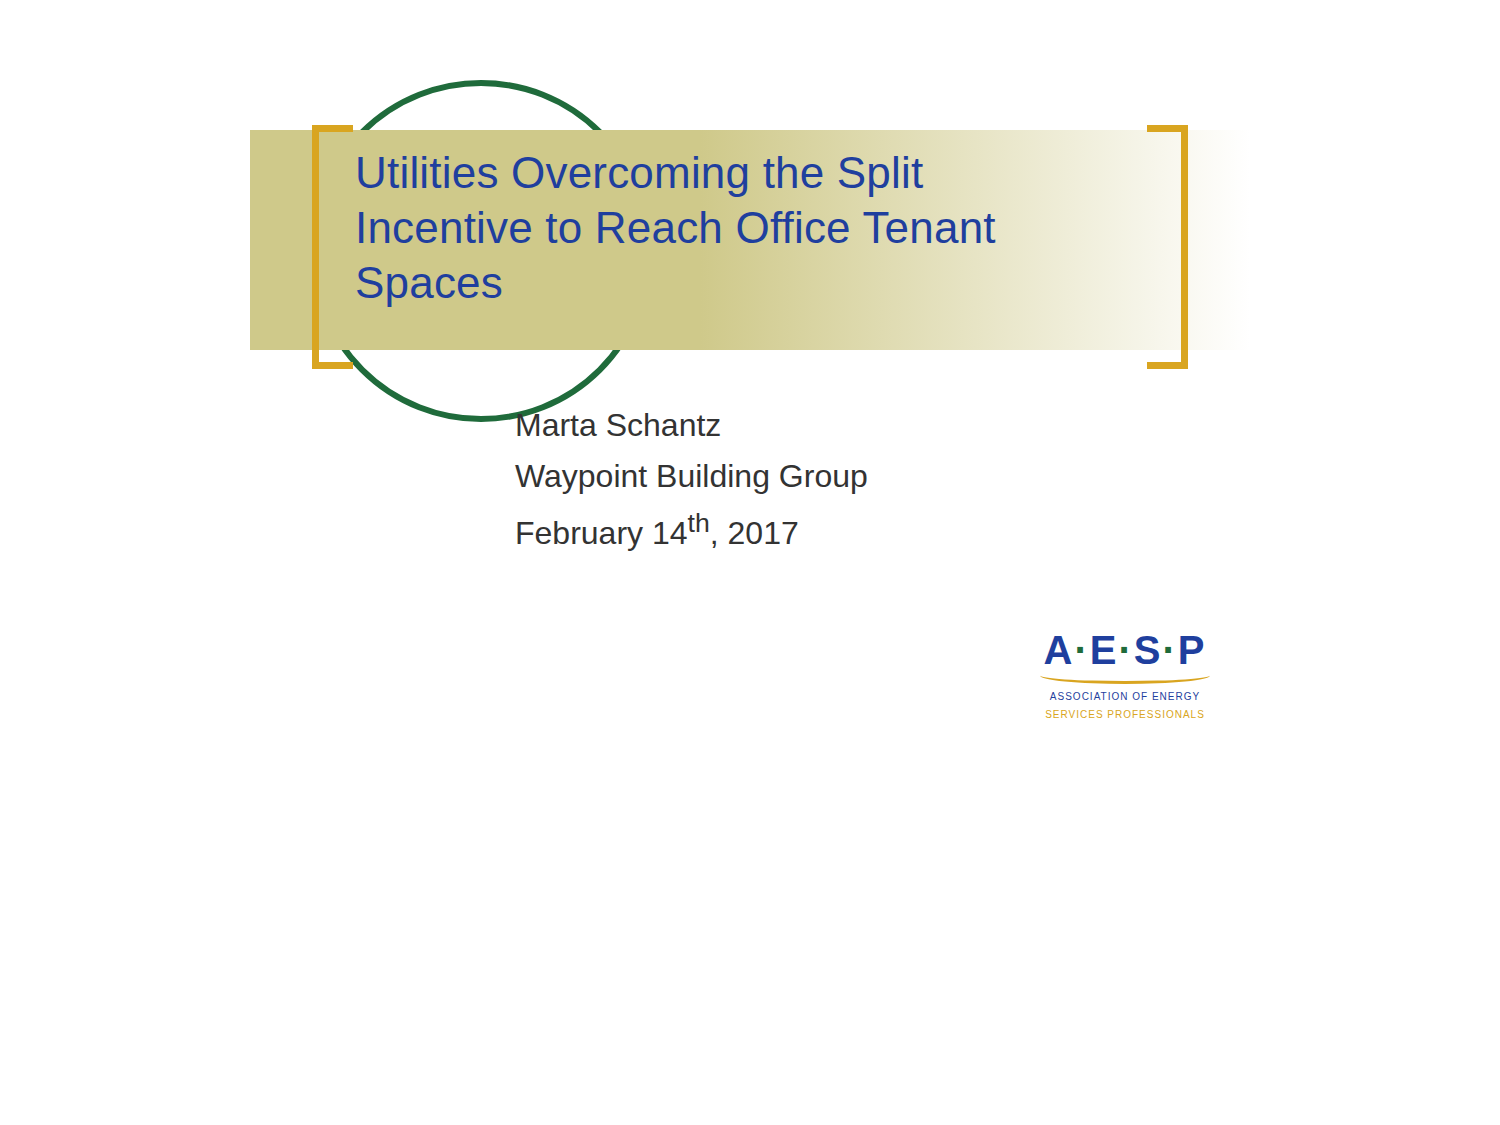Utilities Overcoming the Split Incentive to Reach Office Tenant Spaces
Marta Schantz
Waypoint Building Group
February 14th, 2017
A·E·S·P ASSOCIATION OF ENERGY
SERVICES PROFESSIONALS